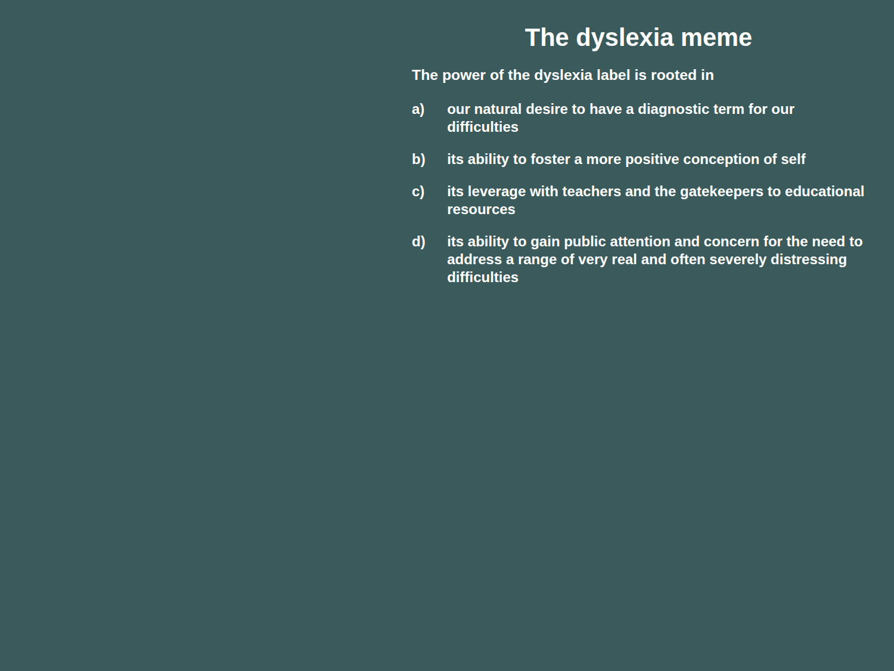The dyslexia meme
The power of the dyslexia label is rooted in
our natural desire to have a diagnostic term for our difficulties
its ability to foster a more positive conception of self
its leverage with teachers and the gatekeepers to educational resources
its ability to gain public attention and concern for the need to address a range of very real and often severely distressing difficulties